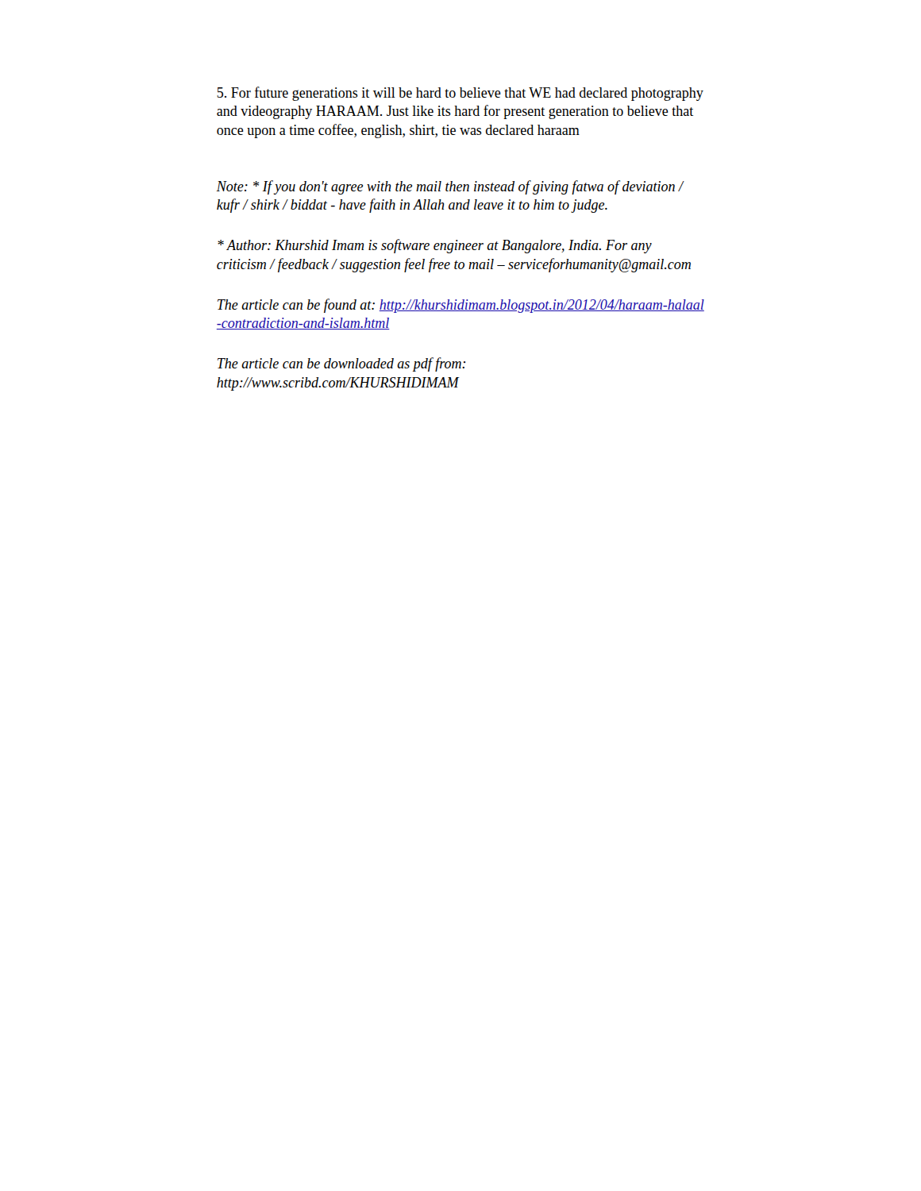5. For future generations it will be hard to believe that WE had declared photography and videography HARAAM. Just like its hard for present generation to believe that once upon a time coffee, english, shirt, tie was declared haraam
Note: * If you don't agree with the mail then instead of giving fatwa of deviation / kufr / shirk / biddat - have faith in Allah and leave it to him to judge.
* Author: Khurshid Imam is software engineer at Bangalore, India. For any criticism / feedback / suggestion feel free to mail – serviceforhumanity@gmail.com
The article can be found at: http://khurshidimam.blogspot.in/2012/04/haraam-halaal-contradiction-and-islam.html
The article can be downloaded as pdf from: http://www.scribd.com/KHURSHIDIMAM